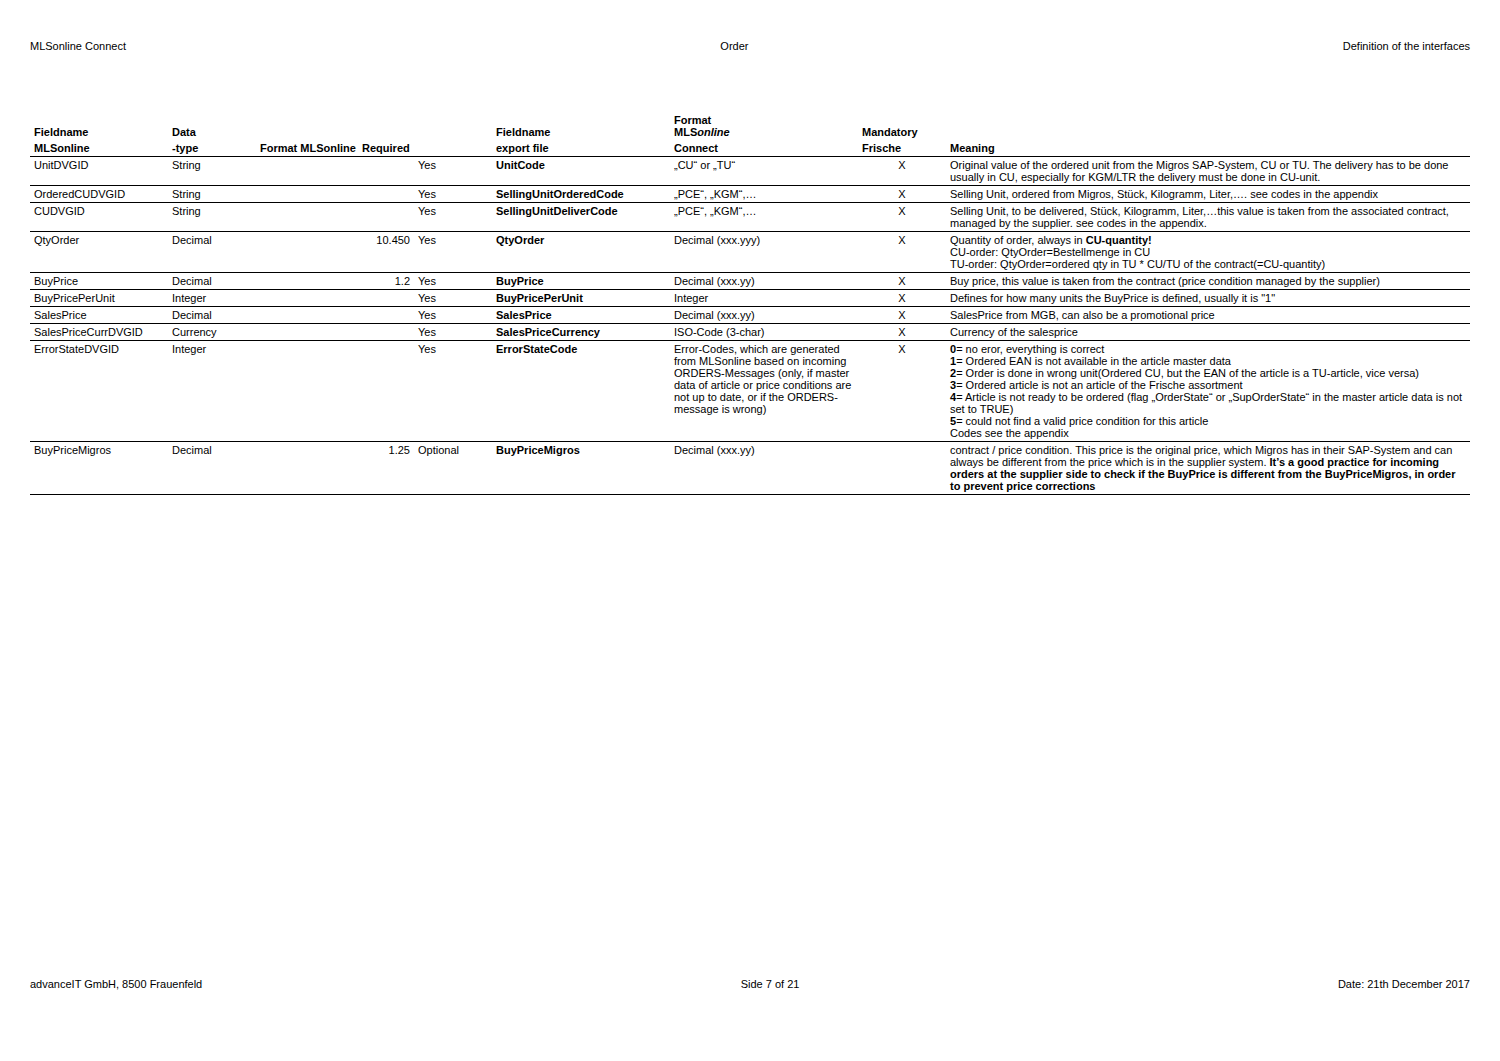MLSonline Connect
Order
Definition of the interfaces
| Fieldname | Data | | | Fieldname | Format MLS online | Mandatory | |
| --- | --- | --- | --- | --- | --- | --- | --- |
| MLSonline | -type | Format MLSonline Required | | export file | Connect | Frische | Meaning |
| UnitDVGID | String | | Yes | UnitCode | „CU“ or „TU“ | X | Original value of the ordered unit from the Migros SAP-System, CU or TU. The delivery has to be done usually in CU, especially for KGM/LTR the delivery must be done in CU-unit. |
| OrderedCUDVGID | String | | Yes | SellingUnitOrderedCode | „PCE“, „KGM“,… | X | Selling Unit, ordered from Migros, Stück, Kilogramm, Liter,…. see codes in the appendix |
| CUDVGID | String | | Yes | SellingUnitDeliverCode | „PCE“, „KGM“,… | X | Selling Unit, to be delivered, Stück, Kilogramm, Liter,…this value is taken from the associated contract, managed by the supplier. see codes in the appendix. |
| QtyOrder | Decimal | 10.450 | Yes | QtyOrder | Decimal (xxx.yyy) | X | Quantity of order, always in CU-quantity! CU-order: QtyOrder=Bestellmenge in CU TU-order: QtyOrder=ordered qty in TU * CU/TU of the contract(=CU-quantity) |
| BuyPrice | Decimal | 1.2 | Yes | BuyPrice | Decimal (xxx.yy) | X | Buy price, this value is taken from the contract (price condition managed by the supplier) |
| BuyPricePerUnit | Integer | | Yes | BuyPricePerUnit | Integer | X | Defines for how many units the BuyPrice is defined, usually it is "1" |
| SalesPrice | Decimal | | Yes | SalesPrice | Decimal (xxx.yy) | X | SalesPrice from MGB, can also be a promotional price |
| SalesPriceCurrDVGID | Currency | | Yes | SalesPriceCurrency | ISO-Code (3-char) | X | Currency of the salesprice |
| ErrorStateDVGID | Integer | | Yes | ErrorStateCode | Error-Codes, which are generated from MLSonline based on incoming ORDERS-Messages (only, if master data of article or price conditions are not up to date, or if the ORDERS-message is wrong) | X | 0 = no eror, everything is correct 1 = Ordered EAN is not available in the article master data 2 = Order is done in wrong unit(Ordered CU, but the EAN of the article is a TU-article, vice versa) 3 = Ordered article is not an article of the Frische assortment 4 = Article is not ready to be ordered (flag „OrderState“ or „SupOrderState“ in the master article data is not set to TRUE) 5 = could not find a valid price condition for this article Codes see the appendix |
| BuyPriceMigros | Decimal | 1.25 | Optional | BuyPriceMigros | Decimal (xxx.yy) | | contract / price condition. This price is the original price, which Migros has in their SAP-System and can always be different from the price which is in the supplier system. It’s a good practice for incoming orders at the supplier side to check if the BuyPrice is different from the BuyPriceMigros, in order to prevent price corrections |
advanceIT GmbH, 8500 Frauenfeld
Side 7 of 21
Date: 21th December 2017